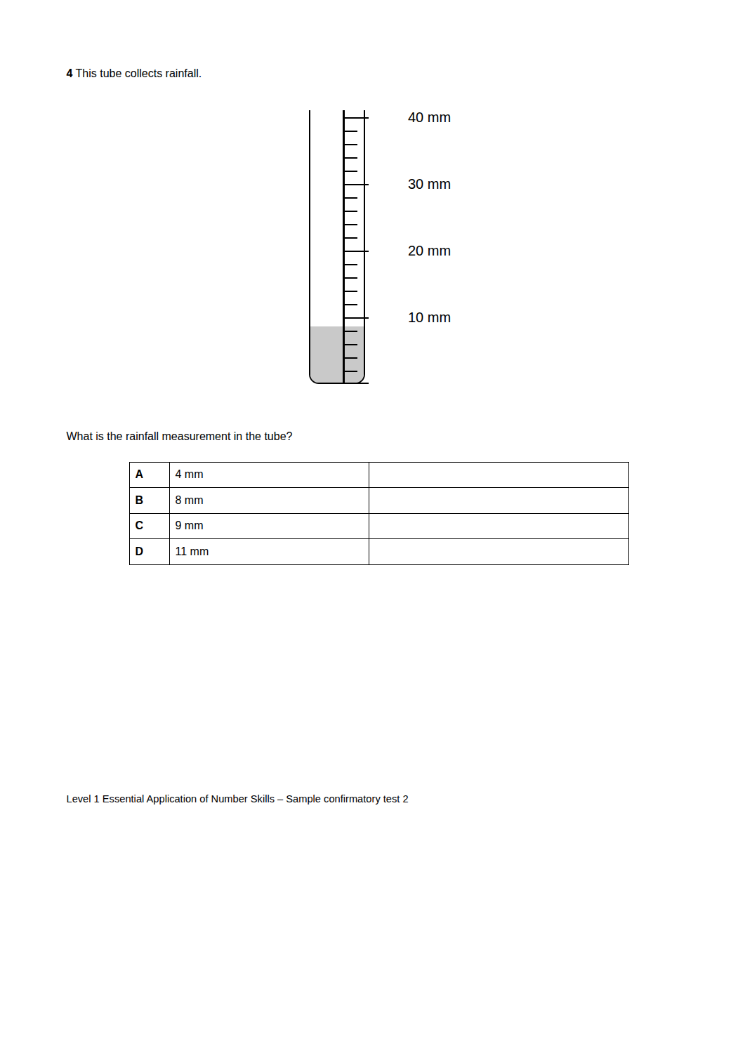4 This tube collects rainfall.
40 mm
30 mm
20 mm
10 mm
What is the rainfall measurement in the tube?
| A | 4 mm | |
| B | 8 mm | |
| C | 9 mm | |
| D | 11 mm | |
Level 1 Essential Application of Number Skills – Sample confirmatory test 2